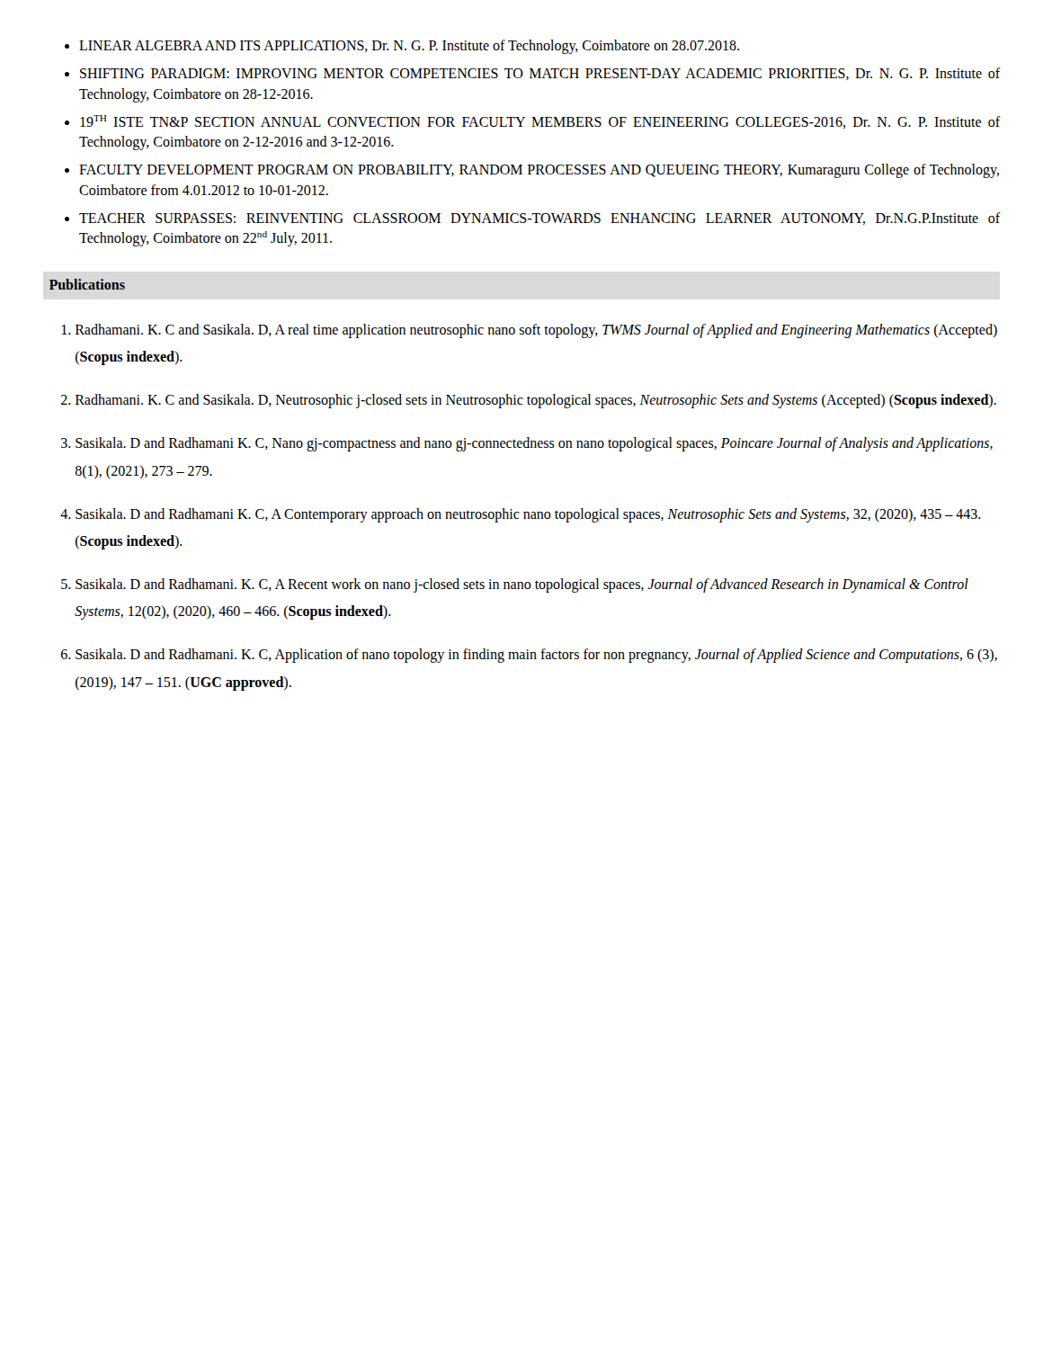LINEAR ALGEBRA AND ITS APPLICATIONS, Dr. N. G. P. Institute of Technology, Coimbatore on 28.07.2018.
SHIFTING PARADIGM: IMPROVING MENTOR COMPETENCIES TO MATCH PRESENT-DAY ACADEMIC PRIORITIES, Dr. N. G. P. Institute of Technology, Coimbatore on 28-12-2016.
19TH ISTE TN&P SECTION ANNUAL CONVECTION FOR FACULTY MEMBERS OF ENEINEERING COLLEGES-2016, Dr. N. G. P. Institute of Technology, Coimbatore on 2-12-2016 and 3-12-2016.
FACULTY DEVELOPMENT PROGRAM ON PROBABILITY, RANDOM PROCESSES AND QUEUEING THEORY, Kumaraguru College of Technology, Coimbatore from 4.01.2012 to 10-01-2012.
TEACHER SURPASSES: REINVENTING CLASSROOM DYNAMICS-TOWARDS ENHANCING LEARNER AUTONOMY, Dr.N.G.P.Institute of Technology, Coimbatore on 22nd July, 2011.
Publications
Radhamani. K. C and Sasikala. D, A real time application neutrosophic nano soft topology, TWMS Journal of Applied and Engineering Mathematics (Accepted) (Scopus indexed).
Radhamani. K. C and Sasikala. D, Neutrosophic j-closed sets in Neutrosophic topological spaces, Neutrosophic Sets and Systems (Accepted) (Scopus indexed).
Sasikala. D and Radhamani K. C, Nano gj-compactness and nano gj-connectedness on nano topological spaces, Poincare Journal of Analysis and Applications, 8(1), (2021), 273 – 279.
Sasikala. D and Radhamani K. C, A Contemporary approach on neutrosophic nano topological spaces, Neutrosophic Sets and Systems, 32, (2020), 435 – 443. (Scopus indexed).
Sasikala. D and Radhamani. K. C, A Recent work on nano j-closed sets in nano topological spaces, Journal of Advanced Research in Dynamical & Control Systems, 12(02), (2020), 460 – 466. (Scopus indexed).
Sasikala. D and Radhamani. K. C, Application of nano topology in finding main factors for non pregnancy, Journal of Applied Science and Computations, 6 (3), (2019), 147 – 151. (UGC approved).